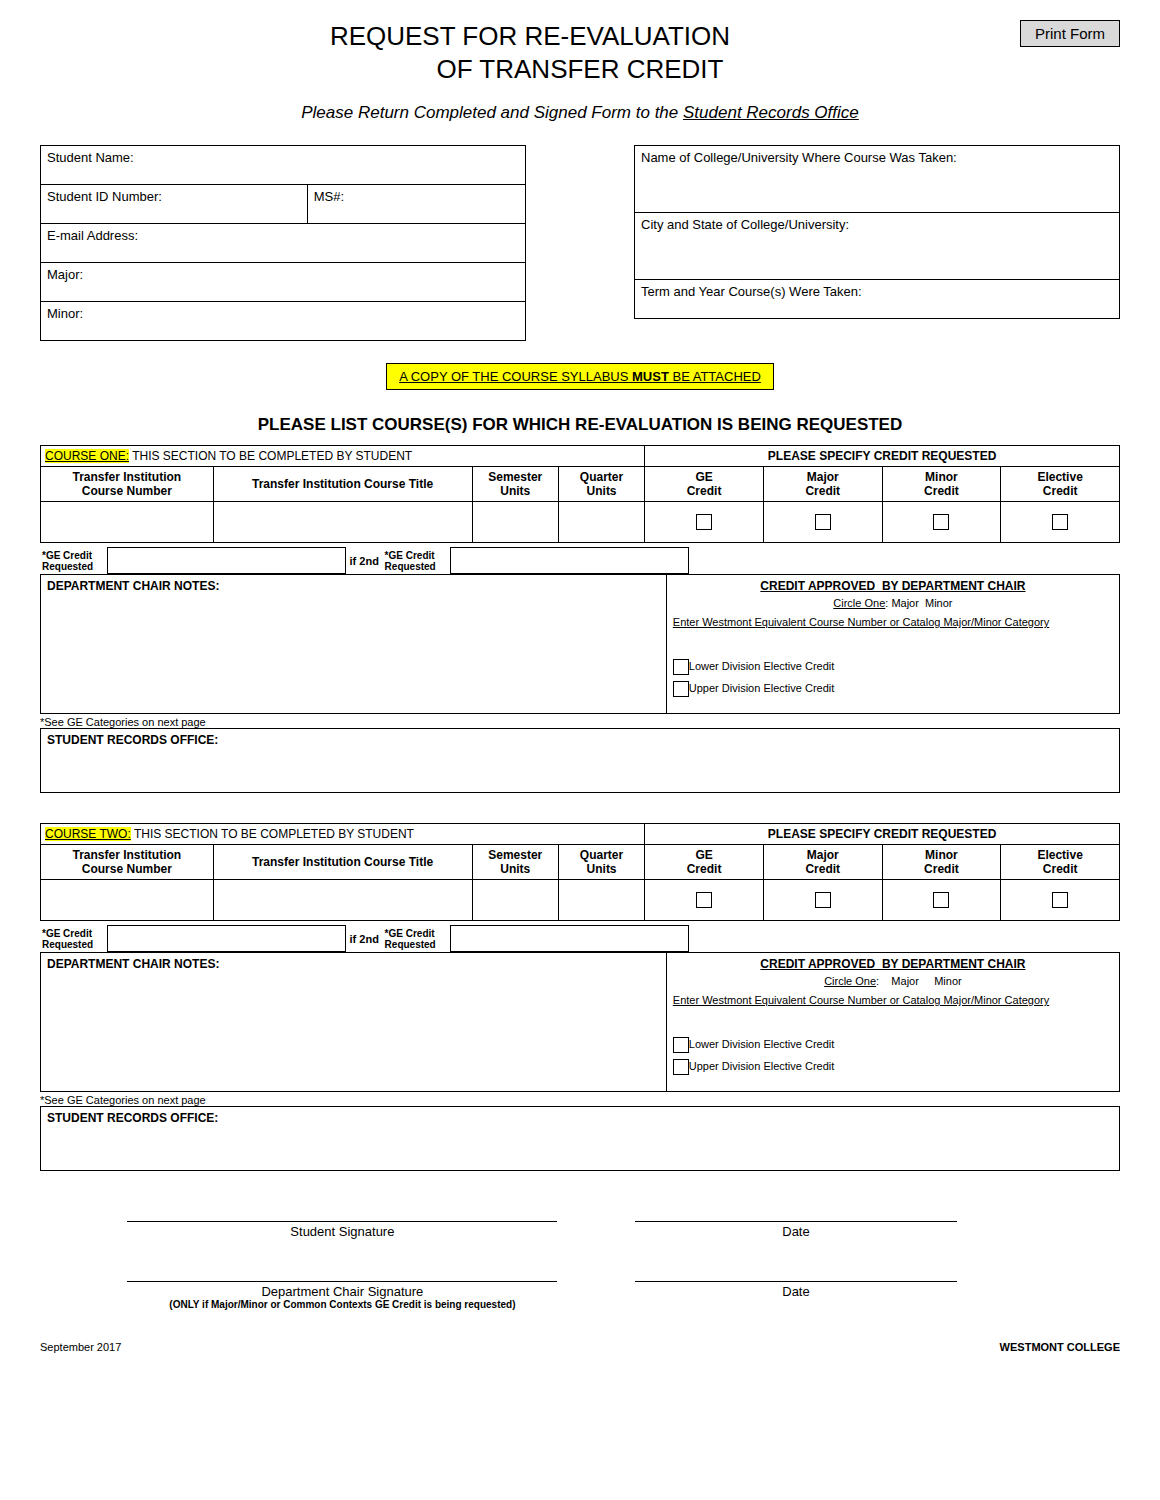Print Form
REQUEST FOR RE-EVALUATION
OF TRANSFER CREDIT
Please Return Completed and Signed Form to the Student Records Office
| / Student Name: / / Student ID Number: / MS#: / / E-mail Address: / / Major: / / Minor: / | | / Name of College/University Where Course Was Taken: / / City and State of College/University: / / Term and Year Course(s) Were Taken: / |
A COPY OF THE COURSE SYLLABUS MUST BE ATTACHED
PLEASE LIST COURSE(S) FOR WHICH RE-EVALUATION IS BEING REQUESTED
| COURSE ONE: THIS SECTION TO BE COMPLETED BY STUDENT | PLEASE SPECIFY CREDIT REQUESTED |
| Transfer Institution Course Number | Transfer Institution Course Title | Semester Units | Quarter Units | GE Credit | Major Credit | Minor Credit | Elective Credit |
| *GE Credit Requested | | if 2nd | *GE Credit Requested | | |
| DEPARTMENT CHAIR NOTES: | CREDIT APPROVED BY DEPARTMENT CHAIR Circle One : Major Minor Enter Westmont Equivalent Course Number or Catalog Major/Minor Category Lower Division Elective Credit Upper Division Elective Credit |
*See GE Categories on next page
STUDENT RECORDS OFFICE:
| COURSE TWO: THIS SECTION TO BE COMPLETED BY STUDENT | PLEASE SPECIFY CREDIT REQUESTED |
| Transfer Institution Course Number | Transfer Institution Course Title | Semester Units | Quarter Units | GE Credit | Major Credit | Minor Credit | Elective Credit |
| *GE Credit Requested | | if 2nd | *GE Credit Requested | | |
| DEPARTMENT CHAIR NOTES: | CREDIT APPROVED BY DEPARTMENT CHAIR Circle One : Major Minor Enter Westmont Equivalent Course Number or Catalog Major/Minor Category Lower Division Elective Credit Upper Division Elective Credit |
*See GE Categories on next page
STUDENT RECORDS OFFICE:
| | Student Signature | | Date | |
| | Department Chair Signature (ONLY if Major/Minor or Common Contexts GE Credit is being requested) | | Date | |
September 2017 WESTMONT COLLEGE